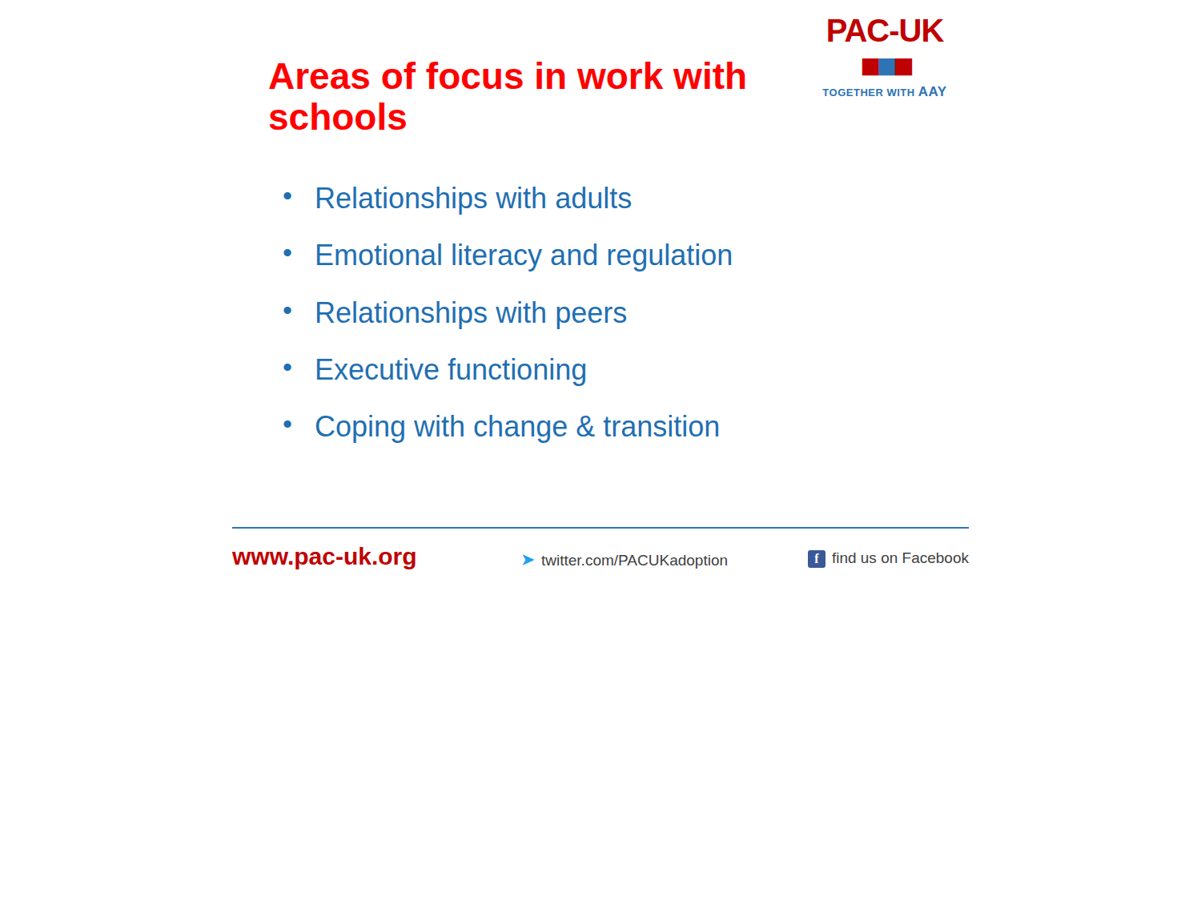PAC-UK
■■■
TOGETHER WITH AAY
Areas of focus in work with schools
Relationships with adults
Emotional literacy and regulation
Relationships with peers
Executive functioning
Coping with change & transition
www. pac-uk. org
➤twitter.com/PACUKadoption
ffind us on Facebook